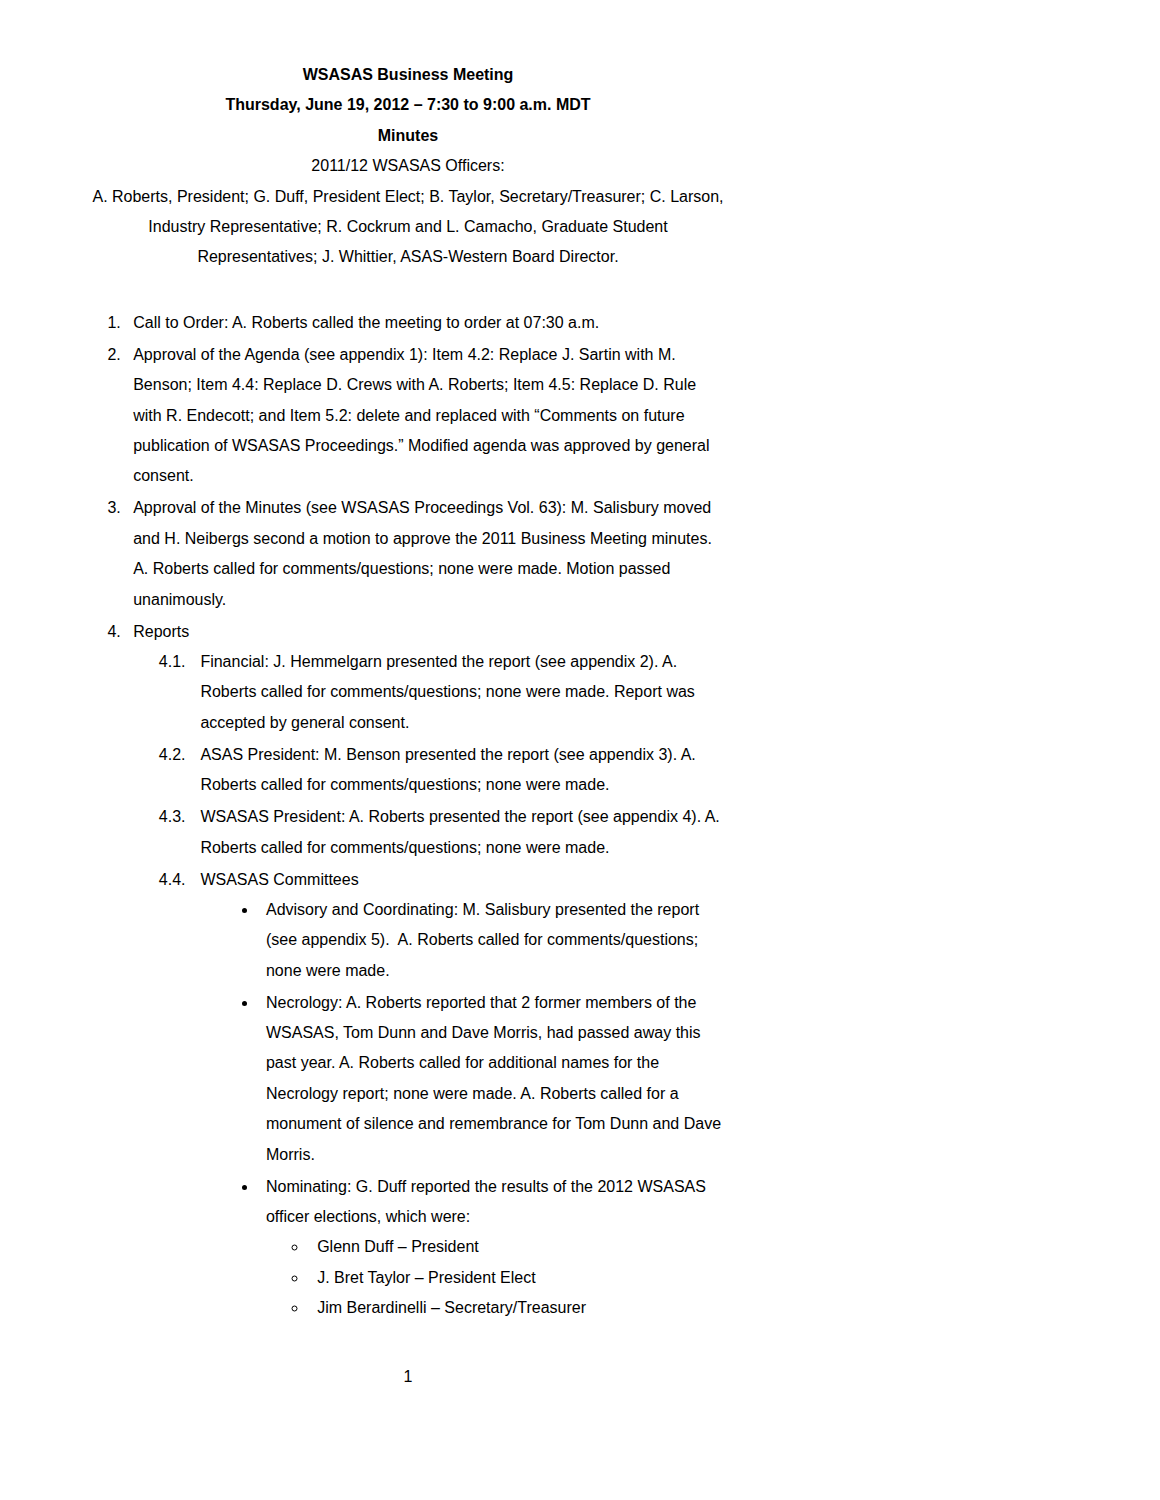WSASAS Business Meeting
Thursday, June 19, 2012 – 7:30 to 9:00 a.m. MDT
Minutes
2011/12 WSASAS Officers:
A. Roberts, President; G. Duff, President Elect; B. Taylor, Secretary/Treasurer; C. Larson, Industry Representative; R. Cockrum and L. Camacho, Graduate Student Representatives; J. Whittier, ASAS-Western Board Director.
Call to Order: A. Roberts called the meeting to order at 07:30 a.m.
Approval of the Agenda (see appendix 1): Item 4.2: Replace J. Sartin with M. Benson; Item 4.4: Replace D. Crews with A. Roberts; Item 4.5: Replace D. Rule with R. Endecott; and Item 5.2: delete and replaced with “Comments on future publication of WSASAS Proceedings.” Modified agenda was approved by general consent.
Approval of the Minutes (see WSASAS Proceedings Vol. 63): M. Salisbury moved and H. Neibergs second a motion to approve the 2011 Business Meeting minutes. A. Roberts called for comments/questions; none were made. Motion passed unanimously.
Reports
Financial: J. Hemmelgarn presented the report (see appendix 2). A. Roberts called for comments/questions; none were made. Report was accepted by general consent.
ASAS President: M. Benson presented the report (see appendix 3). A. Roberts called for comments/questions; none were made.
WSASAS President: A. Roberts presented the report (see appendix 4). A. Roberts called for comments/questions; none were made.
WSASAS Committees
Advisory and Coordinating: M. Salisbury presented the report (see appendix 5). A. Roberts called for comments/questions; none were made.
Necrology: A. Roberts reported that 2 former members of the WSASAS, Tom Dunn and Dave Morris, had passed away this past year. A. Roberts called for additional names for the Necrology report; none were made. A. Roberts called for a monument of silence and remembrance for Tom Dunn and Dave Morris.
Nominating: G. Duff reported the results of the 2012 WSASAS officer elections, which were:
Glenn Duff – President
J. Bret Taylor – President Elect
Jim Berardinelli – Secretary/Treasurer
1